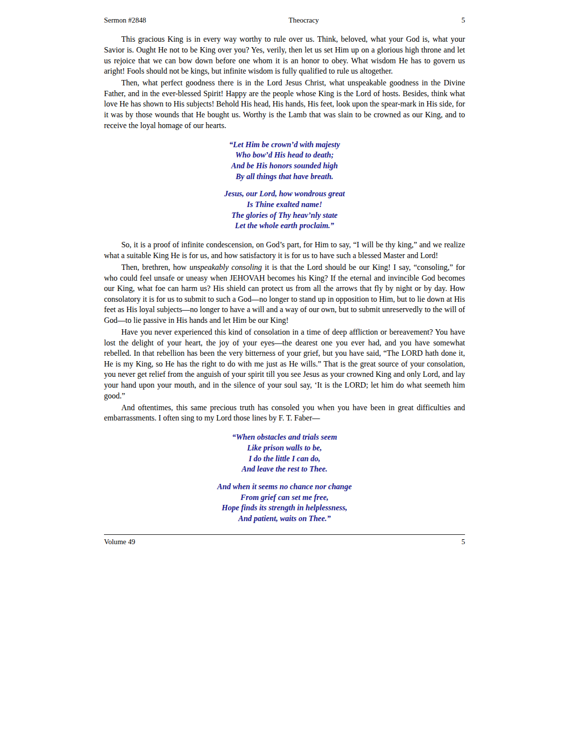Sermon #2848 Theocracy 5
This gracious King is in every way worthy to rule over us. Think, beloved, what your God is, what your Savior is. Ought He not to be King over you? Yes, verily, then let us set Him up on a glorious high throne and let us rejoice that we can bow down before one whom it is an honor to obey. What wisdom He has to govern us aright! Fools should not be kings, but infinite wisdom is fully qualified to rule us altogether.
Then, what perfect goodness there is in the Lord Jesus Christ, what unspeakable goodness in the Divine Father, and in the ever-blessed Spirit! Happy are the people whose King is the Lord of hosts. Besides, think what love He has shown to His subjects! Behold His head, His hands, His feet, look upon the spear-mark in His side, for it was by those wounds that He bought us. Worthy is the Lamb that was slain to be crowned as our King, and to receive the loyal homage of our hearts.
“Let Him be crown’d with majesty
Who bow’d His head to death;
And be His honors sounded high
By all things that have breath.
Jesus, our Lord, how wondrous great
Is Thine exalted name!
The glories of Thy heav’nly state
Let the whole earth proclaim.”
So, it is a proof of infinite condescension, on God’s part, for Him to say, “I will be thy king,” and we realize what a suitable King He is for us, and how satisfactory it is for us to have such a blessed Master and Lord!
Then, brethren, how unspeakably consoling it is that the Lord should be our King! I say, “consoling,” for who could feel unsafe or uneasy when JEHOVAH becomes his King? If the eternal and invincible God becomes our King, what foe can harm us? His shield can protect us from all the arrows that fly by night or by day. How consolatory it is for us to submit to such a God—no longer to stand up in opposition to Him, but to lie down at His feet as His loyal subjects—no longer to have a will and a way of our own, but to submit unreservedly to the will of God—to lie passive in His hands and let Him be our King!
Have you never experienced this kind of consolation in a time of deep affliction or bereavement? You have lost the delight of your heart, the joy of your eyes—the dearest one you ever had, and you have somewhat rebelled. In that rebellion has been the very bitterness of your grief, but you have said, “The LORD hath done it, He is my King, so He has the right to do with me just as He wills.” That is the great source of your consolation, you never get relief from the anguish of your spirit till you see Jesus as your crowned King and only Lord, and lay your hand upon your mouth, and in the silence of your soul say, ‘It is the LORD; let him do what seemeth him good.”
And oftentimes, this same precious truth has consoled you when you have been in great difficulties and embarrassments. I often sing to my Lord those lines by F. T. Faber—
“When obstacles and trials seem
Like prison walls to be,
I do the little I can do,
And leave the rest to Thee.
And when it seems no chance nor change
From grief can set me free,
Hope finds its strength in helplessness,
And patient, waits on Thee.”
Volume 49 5